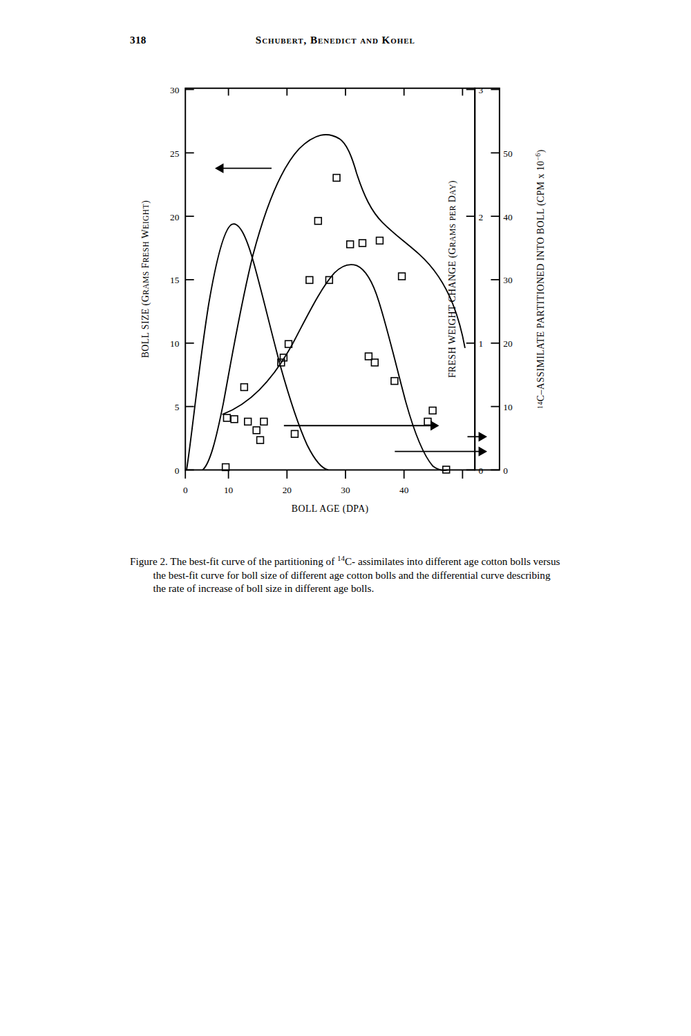318 Schubert, Benedict and Kohel
Figure 2 graph Graph with boll age in days post anthesis on the horizontal axis; boll size in grams fresh weight on the left vertical axis; fresh weight change in grams per day and carbon-14 assimilate partitioned into boll on the right vertical axes. Three curves are shown: a sigmoid boll growth curve, a bell-shaped differential curve of growth rate peaking near 10 days, and a bell-shaped partitioning curve peaking near 31 days with square data points. 0 5 10 15 20 25 30 0 10 20 30 40 0 1 2 3 0 10 20 30 40 50 BOLL AGE (DPA) BOLL SIZE (GRAMS FRESH WEIGHT) FRESH WEIGHT CHANGE (GRAMS PER DAY) 14C–ASSIMILATE PARTITIONED INTO BOLL (CPM x 10−6)
Figure 2. The best-fit curve of the partitioning of 14C- assimilates into different age cotton bolls versus the best-fit curve for boll size of different age cotton bolls and the differential curve describing the rate of increase of boll size in different age bolls.